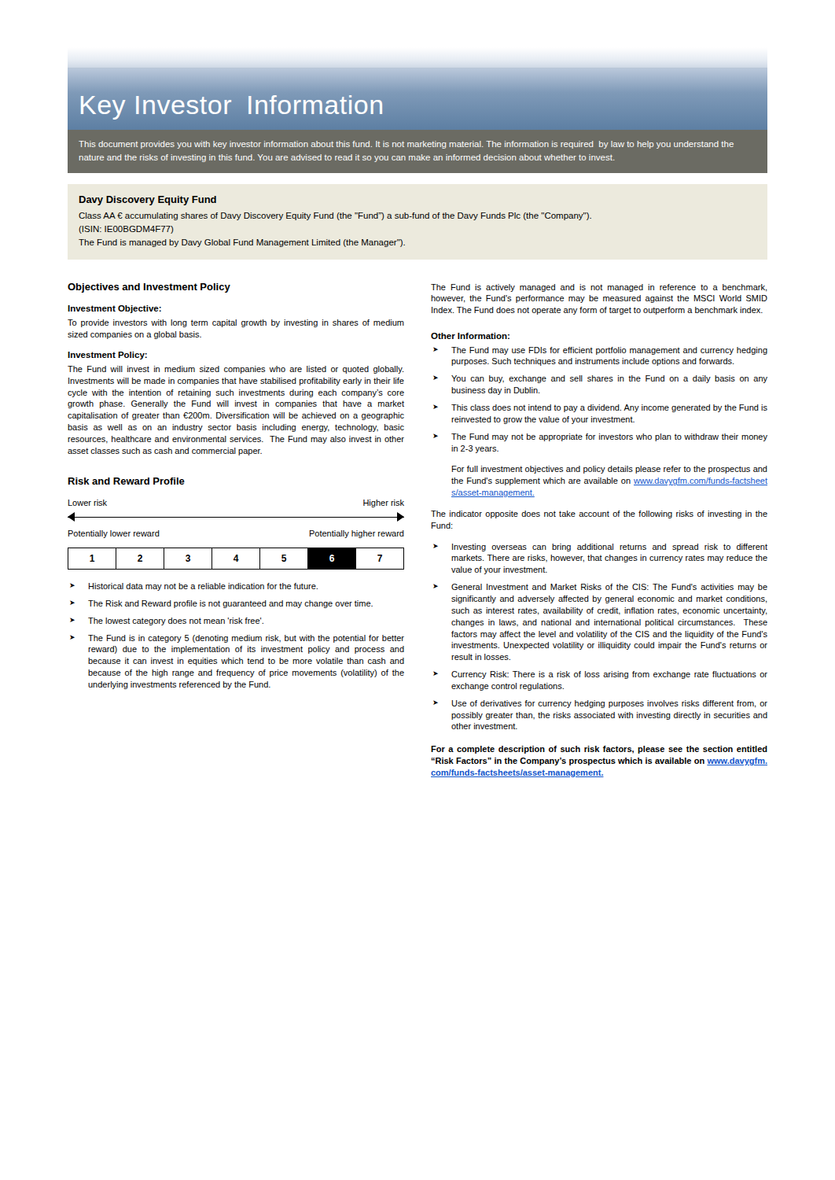Key Investor Information
This document provides you with key investor information about this fund. It is not marketing material. The information is required by law to help you understand the nature and the risks of investing in this fund. You are advised to read it so you can make an informed decision about whether to invest.
Davy Discovery Equity Fund Class AA € accumulating shares of Davy Discovery Equity Fund (the "Fund”) a sub-fund of the Davy Funds Plc (the "Company").
(ISIN: IE00BGDM4F77)
The Fund is managed by Davy Global Fund Management Limited (the Manager").
Objectives and Investment Policy
Investment Objective:
To provide investors with long term capital growth by investing in shares of medium sized companies on a global basis.
Investment Policy:
The Fund will invest in medium sized companies who are listed or quoted globally. Investments will be made in companies that have stabilised profitability early in their life cycle with the intention of retaining such investments during each company’s core growth phase. Generally the Fund will invest in companies that have a market capitalisation of greater than €200m. Diversification will be achieved on a geographic basis as well as on an industry sector basis including energy, technology, basic resources, healthcare and environmental services. The Fund may also invest in other asset classes such as cash and commercial paper.
Risk and Reward Profile
Lower risk Higher risk
Potentially lower reward Potentially higher reward
| 1 | 2 | 3 | 4 | 5 | 6 | 7 |
Historical data may not be a reliable indication for the future.
The Risk and Reward profile is not guaranteed and may change over time.
The lowest category does not mean 'risk free'.
The Fund is in category 5 (denoting medium risk, but with the potential for better reward) due to the implementation of its investment policy and process and because it can invest in equities which tend to be more volatile than cash and because of the high range and frequency of price movements (volatility) of the underlying investments referenced by the Fund.
The Fund is actively managed and is not managed in reference to a benchmark, however, the Fund's performance may be measured against the MSCI World SMID Index. The Fund does not operate any form of target to outperform a benchmark index.
Other Information:
The Fund may use FDIs for efficient portfolio management and currency hedging purposes. Such techniques and instruments include options and forwards.
You can buy, exchange and sell shares in the Fund on a daily basis on any business day in Dublin.
This class does not intend to pay a dividend. Any income generated by the Fund is reinvested to grow the value of your investment.
The Fund may not be appropriate for investors who plan to withdraw their money in 2-3 years.
For full investment objectives and policy details please refer to the prospectus and the Fund's supplement which are available on www.davygfm.com/funds-factsheets/asset-management.
The indicator opposite does not take account of the following risks of investing in the Fund:
Investing overseas can bring additional returns and spread risk to different markets. There are risks, however, that changes in currency rates may reduce the value of your investment.
General Investment and Market Risks of the CIS: The Fund's activities may be significantly and adversely affected by general economic and market conditions, such as interest rates, availability of credit, inflation rates, economic uncertainty, changes in laws, and national and international political circumstances. These factors may affect the level and volatility of the CIS and the liquidity of the Fund's investments. Unexpected volatility or illiquidity could impair the Fund's returns or result in losses.
Currency Risk: There is a risk of loss arising from exchange rate fluctuations or exchange control regulations.
Use of derivatives for currency hedging purposes involves risks different from, or possibly greater than, the risks associated with investing directly in securities and other investment.
For a complete description of such risk factors, please see the section entitled “Risk Factors” in the Company’s prospectus which is available on www.davygfm.com/funds-factsheets/asset-management.